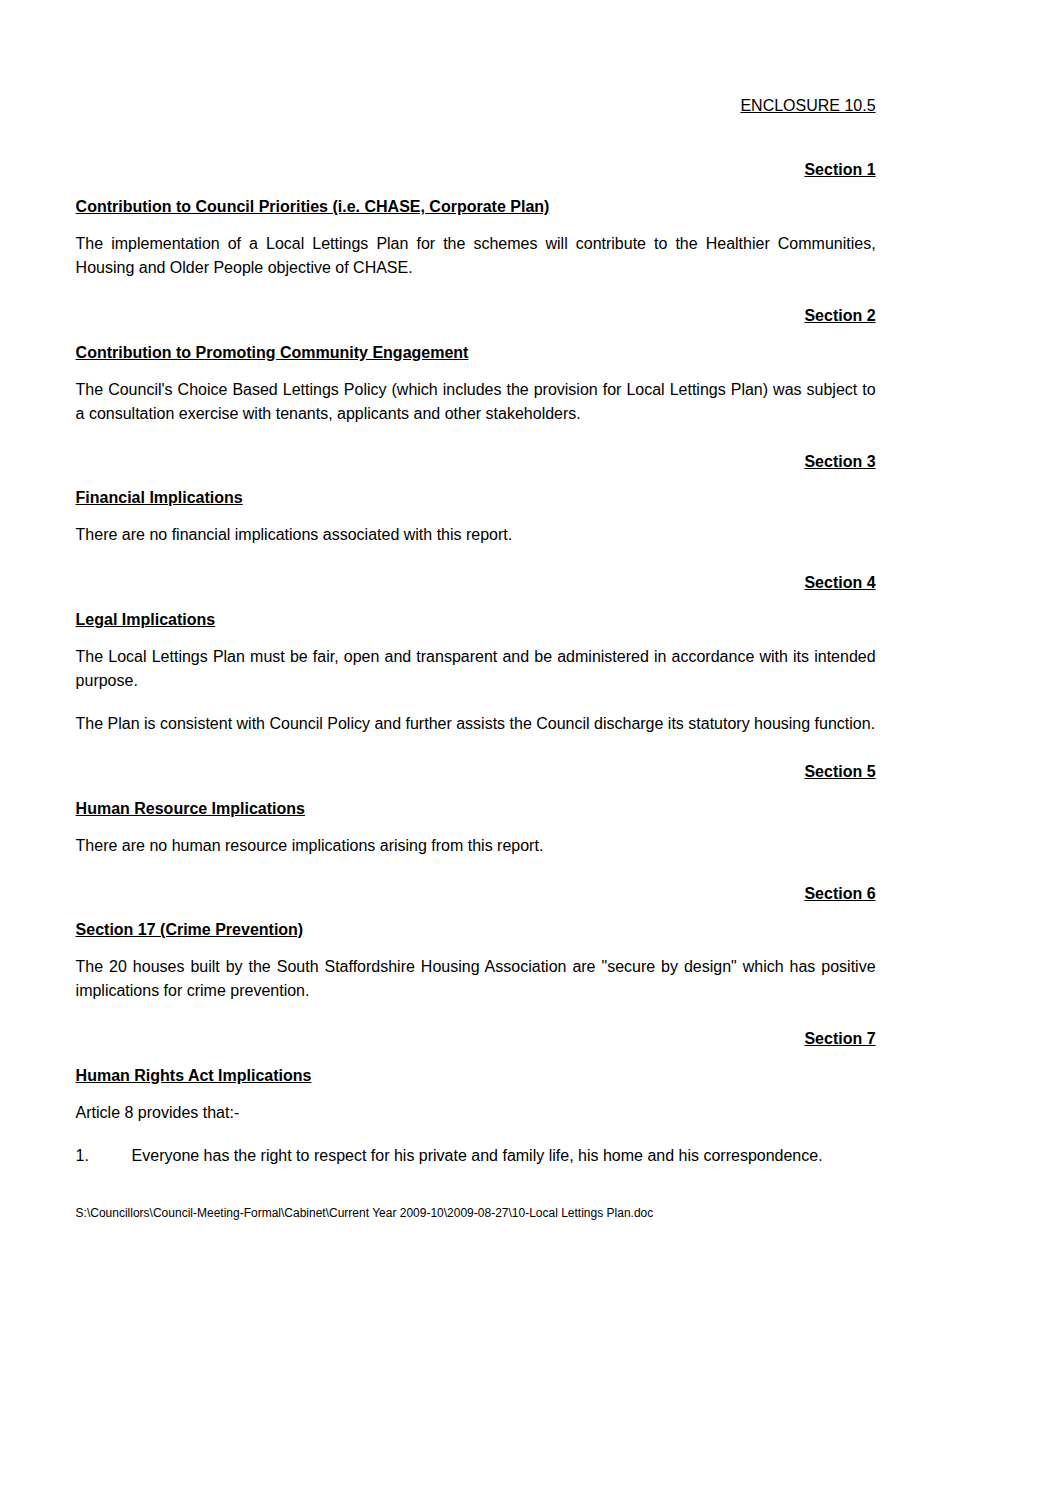ENCLOSURE 10.5
Section 1
Contribution to Council Priorities (i.e. CHASE, Corporate Plan)
The implementation of a Local Lettings Plan for the schemes will contribute to the Healthier Communities, Housing and Older People objective of CHASE.
Section 2
Contribution to Promoting Community Engagement
The Council's Choice Based Lettings Policy (which includes the provision for Local Lettings Plan) was subject to a consultation exercise with tenants, applicants and other stakeholders.
Section 3
Financial Implications
There are no financial implications associated with this report.
Section 4
Legal Implications
The Local Lettings Plan must be fair, open and transparent and be administered in accordance with its intended purpose.
The Plan is consistent with Council Policy and further assists the Council discharge its statutory housing function.
Section 5
Human Resource Implications
There are no human resource implications arising from this report.
Section 6
Section 17 (Crime Prevention)
The 20 houses built by the South Staffordshire Housing Association are "secure by design" which has positive implications for crime prevention.
Section 7
Human Rights Act Implications
Article 8 provides that:-
Everyone has the right to respect for his private and family life, his home and his correspondence.
S:\Councillors\Council-Meeting-Formal\Cabinet\Current Year 2009-10\2009-08-27\10-Local Lettings Plan.doc